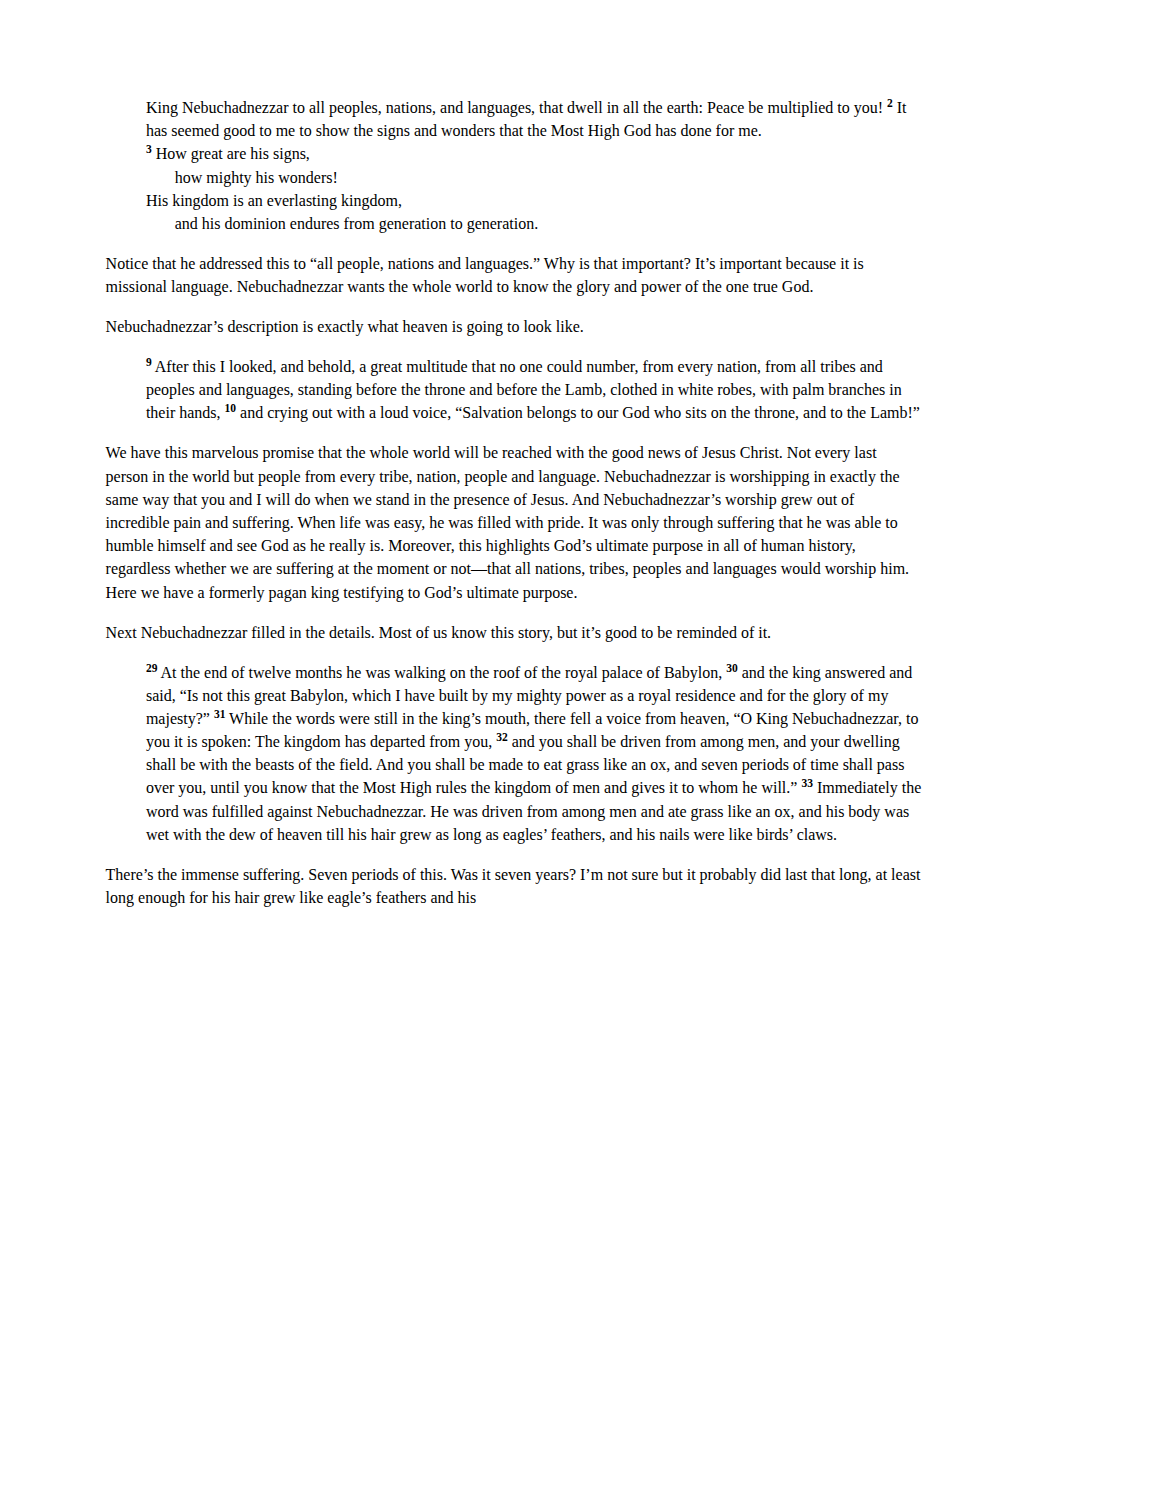King Nebuchadnezzar to all peoples, nations, and languages, that dwell in all the earth: Peace be multiplied to you! 2 It has seemed good to me to show the signs and wonders that the Most High God has done for me.
3 How great are his signs, how mighty his wonders! His kingdom is an everlasting kingdom, and his dominion endures from generation to generation.
Notice that he addressed this to “all people, nations and languages.” Why is that important? It’s important because it is missional language. Nebuchadnezzar wants the whole world to know the glory and power of the one true God.
Nebuchadnezzar’s description is exactly what heaven is going to look like.
9 After this I looked, and behold, a great multitude that no one could number, from every nation, from all tribes and peoples and languages, standing before the throne and before the Lamb, clothed in white robes, with palm branches in their hands, 10 and crying out with a loud voice, “Salvation belongs to our God who sits on the throne, and to the Lamb!”
We have this marvelous promise that the whole world will be reached with the good news of Jesus Christ. Not every last person in the world but people from every tribe, nation, people and language. Nebuchadnezzar is worshipping in exactly the same way that you and I will do when we stand in the presence of Jesus. And Nebuchadnezzar’s worship grew out of incredible pain and suffering. When life was easy, he was filled with pride. It was only through suffering that he was able to humble himself and see God as he really is. Moreover, this highlights God’s ultimate purpose in all of human history, regardless whether we are suffering at the moment or not—that all nations, tribes, peoples and languages would worship him. Here we have a formerly pagan king testifying to God’s ultimate purpose.
Next Nebuchadnezzar filled in the details. Most of us know this story, but it’s good to be reminded of it.
29 At the end of twelve months he was walking on the roof of the royal palace of Babylon, 30 and the king answered and said, “Is not this great Babylon, which I have built by my mighty power as a royal residence and for the glory of my majesty?” 31 While the words were still in the king’s mouth, there fell a voice from heaven, “O King Nebuchadnezzar, to you it is spoken: The kingdom has departed from you, 32 and you shall be driven from among men, and your dwelling shall be with the beasts of the field. And you shall be made to eat grass like an ox, and seven periods of time shall pass over you, until you know that the Most High rules the kingdom of men and gives it to whom he will.” 33 Immediately the word was fulfilled against Nebuchadnezzar. He was driven from among men and ate grass like an ox, and his body was wet with the dew of heaven till his hair grew as long as eagles’ feathers, and his nails were like birds’ claws.
There’s the immense suffering. Seven periods of this. Was it seven years? I’m not sure but it probably did last that long, at least long enough for his hair grew like eagle’s feathers and his